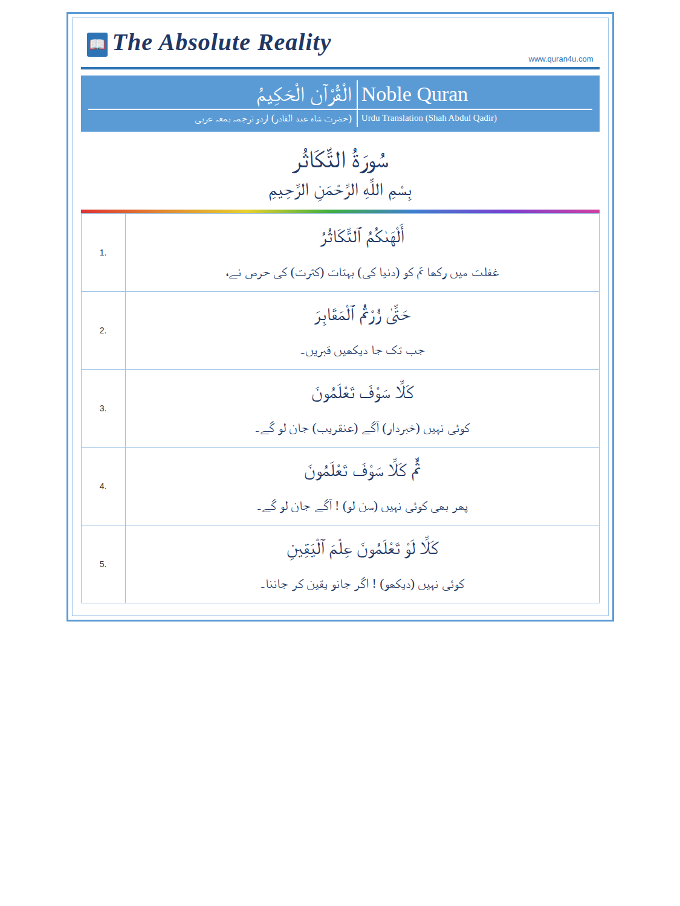📖The Absolute Reality
www.quran4u.com
Noble Quran
الْقُرْآن الْحَكِيمُ
Urdu Translation (Shah Abdul Qadir)
(حضرت شاہ عبد القادر) اردو ترجمہ بمعہ عربی
سُورَةُ التَّكَاثُر
بِسْمِ اللَّهِ الرَّحْمَنِ الرَّحِيمِ
| أَلْهَىٰكُمُ ٱلتَّكَاثُرُ غفلت میں رکھا تم کو (دنیا کی) بہتات (کثرت) کی حرص نے، | 1. |
| حَتَّىٰ زُرْتُمُ ٱلْمَقَابِرَ جب تک جا دیکھیں قبریں۔ | 2. |
| كَلَّا سَوْفَ تَعْلَمُونَ کوئی نہیں (خبردار) آگے (عنقریب) جان لو گے۔ | 3. |
| ثُمَّ كَلَّا سَوْفَ تَعْلَمُونَ پھر بھی کوئی نہیں (سن لو) ! آگے جان لو گے۔ | 4. |
| كَلَّا لَوْ تَعْلَمُونَ عِلْمَ ٱلْيَقِينِ کوئی نہیں (دیکھو) ! اگر جانو یقین کر جاننا۔ | 5. |